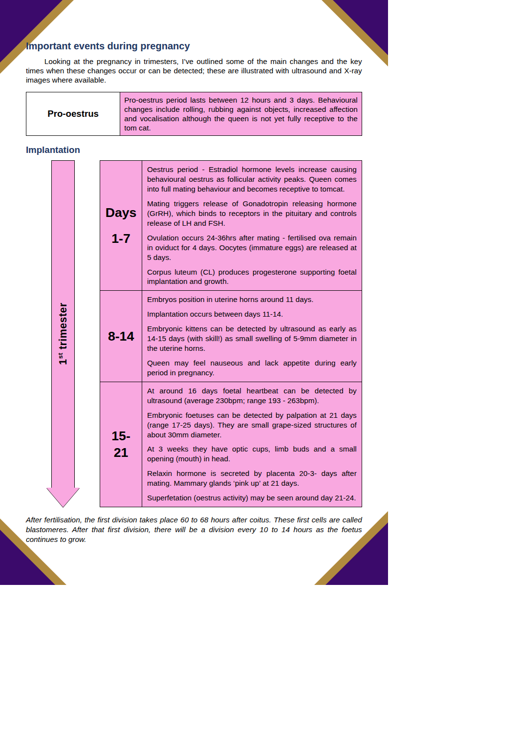Important events during pregnancy
Looking at the pregnancy in trimesters, I’ve outlined some of the main changes and the key times when these changes occur or can be detected; these are illustrated with ultrasound and X-ray images where available.
| Pro-oestrus | Pro-oestrus period lasts between 12 hours and 3 days. Behavioural changes include rolling, rubbing against objects, increased affection and vocalisation although the queen is not yet fully receptive to the tom cat. |
Implantation
1st trimester
| Days 1-7 | Oestrus period - Estradiol hormone levels increase causing behavioural oestrus as follicular activity peaks. Queen comes into full mating behaviour and becomes receptive to tomcat. Mating triggers release of Gonadotropin releasing hormone (GrRH), which binds to receptors in the pituitary and controls release of LH and FSH. Ovulation occurs 24-36hrs after mating - fertilised ova remain in oviduct for 4 days. Oocytes (immature eggs) are released at 5 days. Corpus luteum (CL) produces progesterone supporting foetal implantation and growth. |
| 8-14 | Embryos position in uterine horns around 11 days. Implantation occurs between days 11-14. Embryonic kittens can be detected by ultrasound as early as 14-15 days (with skill!) as small swelling of 5-9mm diameter in the uterine horns. Queen may feel nauseous and lack appetite during early period in pregnancy. |
| 15-21 | At around 16 days foetal heartbeat can be detected by ultrasound (average 230bpm; range 193 - 263bpm). Embryonic foetuses can be detected by palpation at 21 days (range 17-25 days). They are small grape-sized structures of about 30mm diameter. At 3 weeks they have optic cups, limb buds and a small opening (mouth) in head. Relaxin hormone is secreted by placenta 20-3- days after mating. Mammary glands ‘pink up’ at 21 days. Superfetation (oestrus activity) may be seen around day 21-24. |
After fertilisation, the first division takes place 60 to 68 hours after coitus. These first cells are called blastomeres. After that first division, there will be a division every 10 to 14 hours as the foetus continues to grow.